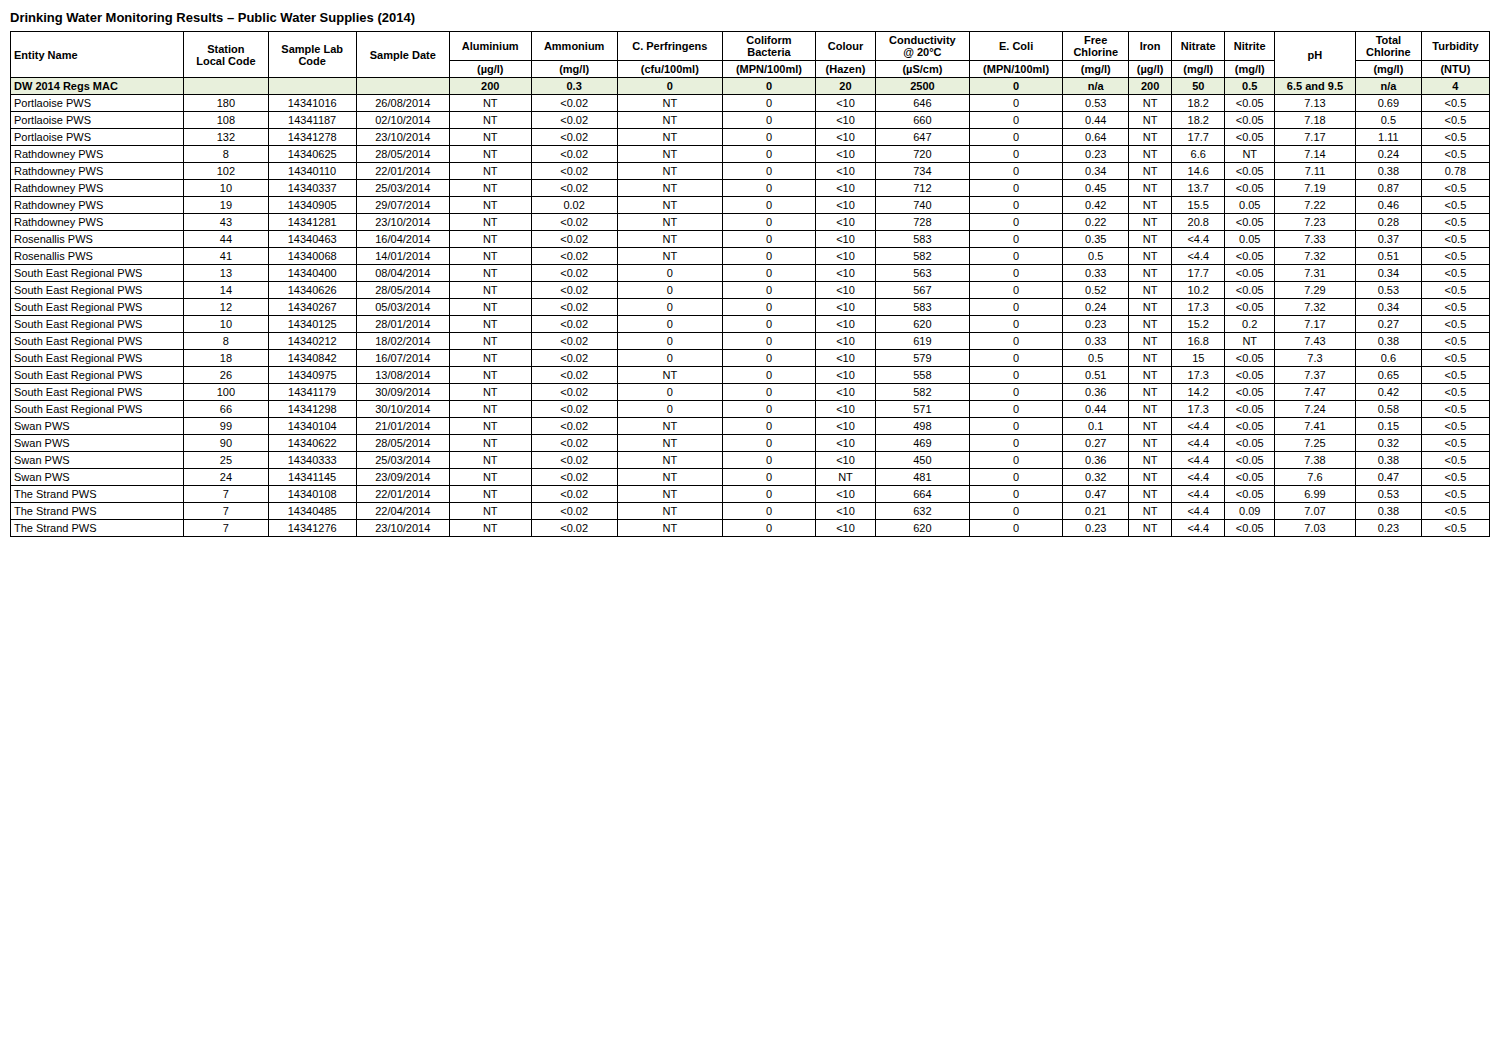Drinking Water Monitoring Results – Public Water Supplies (2014)
| Entity Name | Station Local Code | Sample Lab Code | Sample Date | Aluminium | Ammonium | C. Perfringens | Coliform Bacteria | Colour | Conductivity @ 20°C | E. Coli | Free Chlorine | Iron | Nitrate | Nitrite | pH | Total Chlorine | Turbidity |
| --- | --- | --- | --- | --- | --- | --- | --- | --- | --- | --- | --- | --- | --- | --- | --- | --- | --- |
| (µg/l) | (mg/l) | (cfu/100ml) | (MPN/100ml) | (Hazen) | (µS/cm) | (MPN/100ml) | (mg/l) | (µg/l) | (mg/l) | (mg/l) | (mg/l) | (NTU) |
| DW 2014 Regs MAC | | | | 200 | 0.3 | 0 | 0 | 20 | 2500 | 0 | n/a | 200 | 50 | 0.5 | 6.5 and 9.5 | n/a | 4 |
| Portlaoise PWS | 180 | 14341016 | 26/08/2014 | NT | <0.02 | NT | 0 | <10 | 646 | 0 | 0.53 | NT | 18.2 | <0.05 | 7.13 | 0.69 | <0.5 |
| Portlaoise PWS | 108 | 14341187 | 02/10/2014 | NT | <0.02 | NT | 0 | <10 | 660 | 0 | 0.44 | NT | 18.2 | <0.05 | 7.18 | 0.5 | <0.5 |
| Portlaoise PWS | 132 | 14341278 | 23/10/2014 | NT | <0.02 | NT | 0 | <10 | 647 | 0 | 0.64 | NT | 17.7 | <0.05 | 7.17 | 1.11 | <0.5 |
| Rathdowney PWS | 8 | 14340625 | 28/05/2014 | NT | <0.02 | NT | 0 | <10 | 720 | 0 | 0.23 | NT | 6.6 | NT | 7.14 | 0.24 | <0.5 |
| Rathdowney PWS | 102 | 14340110 | 22/01/2014 | NT | <0.02 | NT | 0 | <10 | 734 | 0 | 0.34 | NT | 14.6 | <0.05 | 7.11 | 0.38 | 0.78 |
| Rathdowney PWS | 10 | 14340337 | 25/03/2014 | NT | <0.02 | NT | 0 | <10 | 712 | 0 | 0.45 | NT | 13.7 | <0.05 | 7.19 | 0.87 | <0.5 |
| Rathdowney PWS | 19 | 14340905 | 29/07/2014 | NT | 0.02 | NT | 0 | <10 | 740 | 0 | 0.42 | NT | 15.5 | 0.05 | 7.22 | 0.46 | <0.5 |
| Rathdowney PWS | 43 | 14341281 | 23/10/2014 | NT | <0.02 | NT | 0 | <10 | 728 | 0 | 0.22 | NT | 20.8 | <0.05 | 7.23 | 0.28 | <0.5 |
| Rosenallis PWS | 44 | 14340463 | 16/04/2014 | NT | <0.02 | NT | 0 | <10 | 583 | 0 | 0.35 | NT | <4.4 | 0.05 | 7.33 | 0.37 | <0.5 |
| Rosenallis PWS | 41 | 14340068 | 14/01/2014 | NT | <0.02 | NT | 0 | <10 | 582 | 0 | 0.5 | NT | <4.4 | <0.05 | 7.32 | 0.51 | <0.5 |
| South East Regional PWS | 13 | 14340400 | 08/04/2014 | NT | <0.02 | 0 | 0 | <10 | 563 | 0 | 0.33 | NT | 17.7 | <0.05 | 7.31 | 0.34 | <0.5 |
| South East Regional PWS | 14 | 14340626 | 28/05/2014 | NT | <0.02 | 0 | 0 | <10 | 567 | 0 | 0.52 | NT | 10.2 | <0.05 | 7.29 | 0.53 | <0.5 |
| South East Regional PWS | 12 | 14340267 | 05/03/2014 | NT | <0.02 | 0 | 0 | <10 | 583 | 0 | 0.24 | NT | 17.3 | <0.05 | 7.32 | 0.34 | <0.5 |
| South East Regional PWS | 10 | 14340125 | 28/01/2014 | NT | <0.02 | 0 | 0 | <10 | 620 | 0 | 0.23 | NT | 15.2 | 0.2 | 7.17 | 0.27 | <0.5 |
| South East Regional PWS | 8 | 14340212 | 18/02/2014 | NT | <0.02 | 0 | 0 | <10 | 619 | 0 | 0.33 | NT | 16.8 | NT | 7.43 | 0.38 | <0.5 |
| South East Regional PWS | 18 | 14340842 | 16/07/2014 | NT | <0.02 | 0 | 0 | <10 | 579 | 0 | 0.5 | NT | 15 | <0.05 | 7.3 | 0.6 | <0.5 |
| South East Regional PWS | 26 | 14340975 | 13/08/2014 | NT | <0.02 | NT | 0 | <10 | 558 | 0 | 0.51 | NT | 17.3 | <0.05 | 7.37 | 0.65 | <0.5 |
| South East Regional PWS | 100 | 14341179 | 30/09/2014 | NT | <0.02 | 0 | 0 | <10 | 582 | 0 | 0.36 | NT | 14.2 | <0.05 | 7.47 | 0.42 | <0.5 |
| South East Regional PWS | 66 | 14341298 | 30/10/2014 | NT | <0.02 | 0 | 0 | <10 | 571 | 0 | 0.44 | NT | 17.3 | <0.05 | 7.24 | 0.58 | <0.5 |
| Swan PWS | 99 | 14340104 | 21/01/2014 | NT | <0.02 | NT | 0 | <10 | 498 | 0 | 0.1 | NT | <4.4 | <0.05 | 7.41 | 0.15 | <0.5 |
| Swan PWS | 90 | 14340622 | 28/05/2014 | NT | <0.02 | NT | 0 | <10 | 469 | 0 | 0.27 | NT | <4.4 | <0.05 | 7.25 | 0.32 | <0.5 |
| Swan PWS | 25 | 14340333 | 25/03/2014 | NT | <0.02 | NT | 0 | <10 | 450 | 0 | 0.36 | NT | <4.4 | <0.05 | 7.38 | 0.38 | <0.5 |
| Swan PWS | 24 | 14341145 | 23/09/2014 | NT | <0.02 | NT | 0 | NT | 481 | 0 | 0.32 | NT | <4.4 | <0.05 | 7.6 | 0.47 | <0.5 |
| The Strand PWS | 7 | 14340108 | 22/01/2014 | NT | <0.02 | NT | 0 | <10 | 664 | 0 | 0.47 | NT | <4.4 | <0.05 | 6.99 | 0.53 | <0.5 |
| The Strand PWS | 7 | 14340485 | 22/04/2014 | NT | <0.02 | NT | 0 | <10 | 632 | 0 | 0.21 | NT | <4.4 | 0.09 | 7.07 | 0.38 | <0.5 |
| The Strand PWS | 7 | 14341276 | 23/10/2014 | NT | <0.02 | NT | 0 | <10 | 620 | 0 | 0.23 | NT | <4.4 | <0.05 | 7.03 | 0.23 | <0.5 |